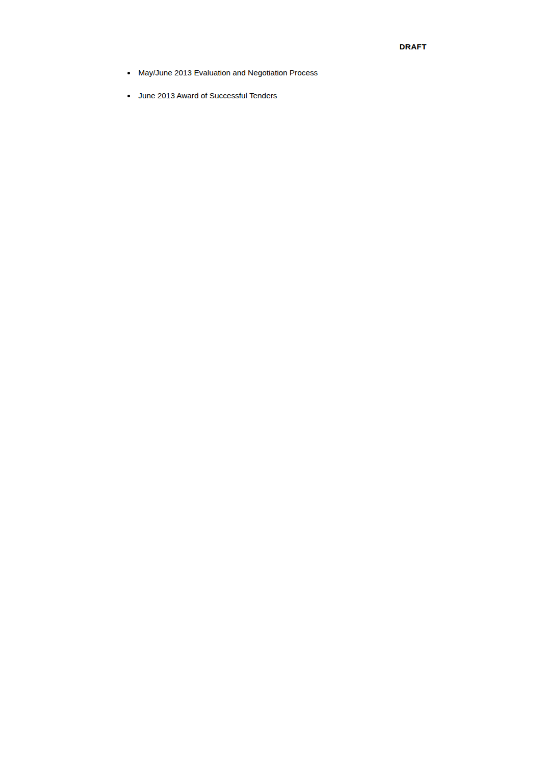DRAFT
May/June 2013 Evaluation and Negotiation Process
June 2013 Award of Successful Tenders